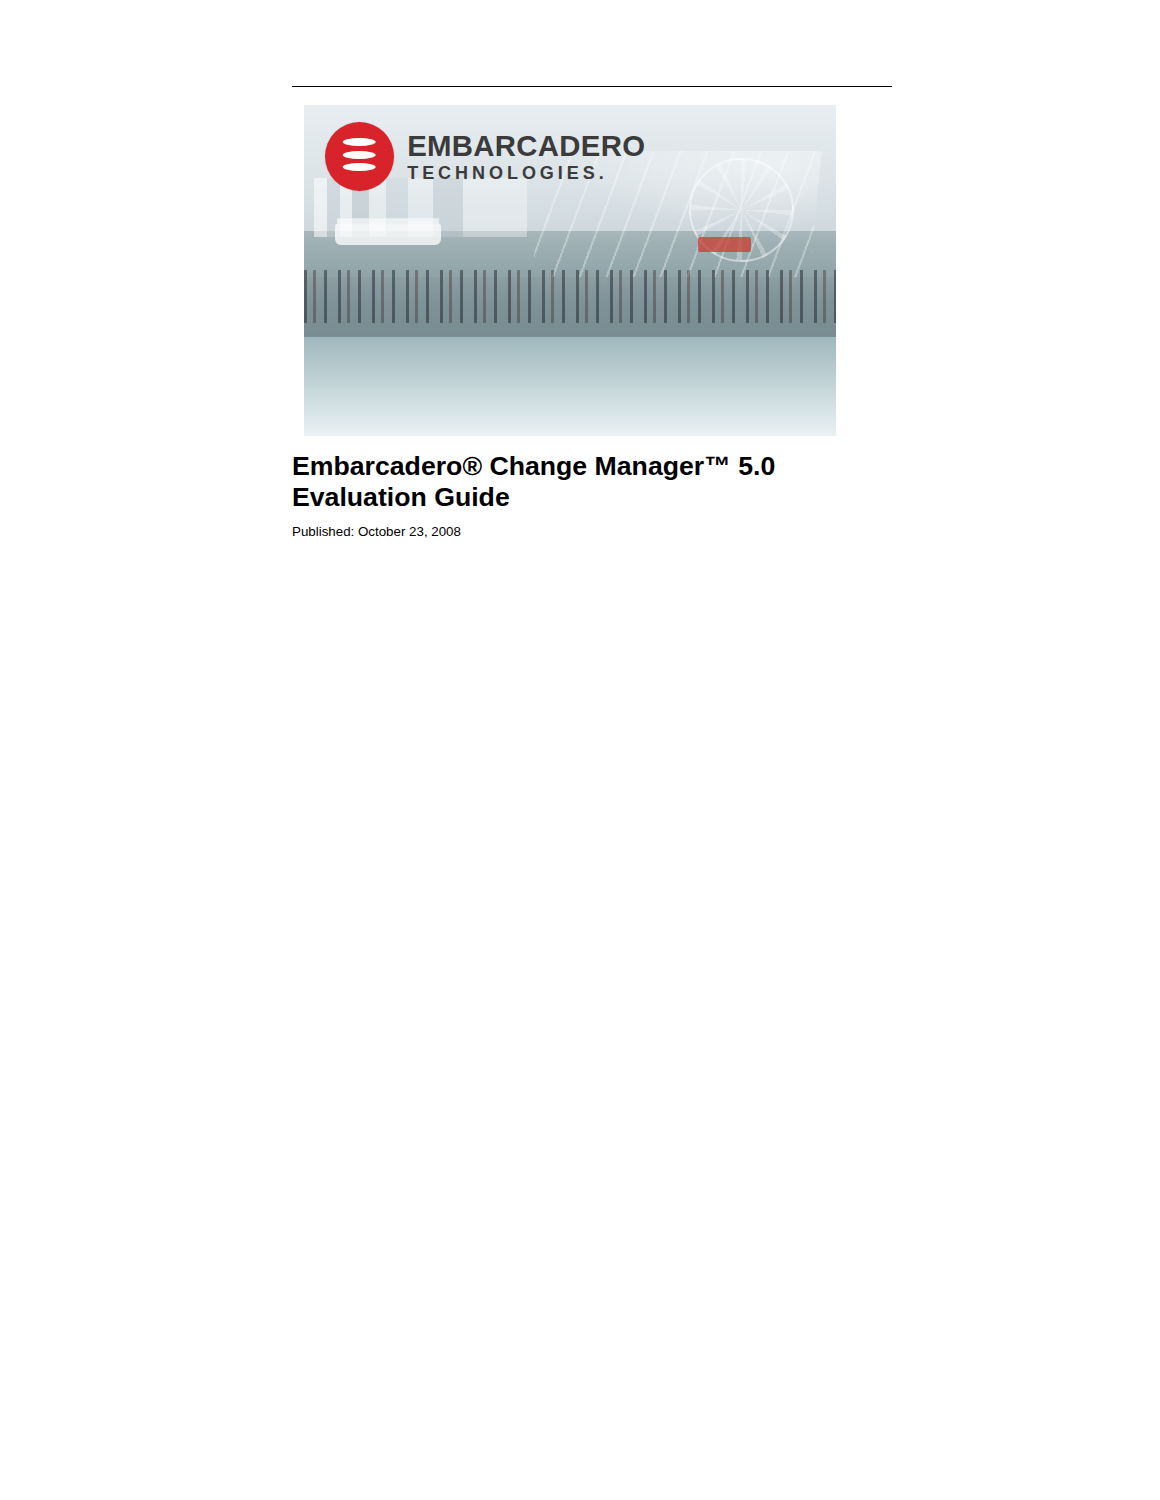EMBARCADERO TECHNOLOGIES.
Embarcadero® Change Manager™ 5.0 Evaluation Guide
Published: October 23, 2008